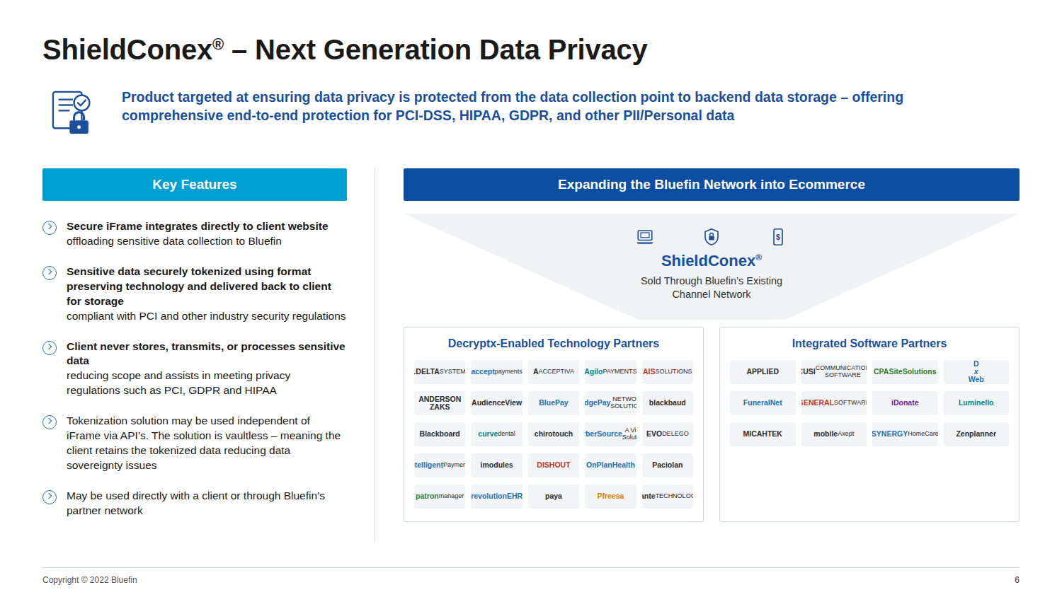ShieldConex® – Next Generation Data Privacy
Product targeted at ensuring data privacy is protected from the data collection point to backend data storage – offering comprehensive end-to-end protection for PCI-DSS, HIPAA, GDPR, and other PII/Personal data
Key Features
Secure iFrame integrates directly to client website offloading sensitive data collection to Bluefin
Sensitive data securely tokenized using format preserving technology and delivered back to client for storage compliant with PCI and other industry security regulations
Client never stores, transmits, or processes sensitive data reducing scope and assists in meeting privacy regulations such as PCI, GDPR and HIPAA
Tokenization solution may be used independent of iFrame via API’s. The solution is vaultless – meaning the client retains the tokenized data reducing data sovereignty issues
May be used directly with a client or through Bluefin’s partner network
Expanding the Bluefin Network into Ecommerce
$
ShieldConex®
Sold Through Bluefin’s Existing
Channel Network
Decryptx-Enabled Technology Partners
3.DELTA SYSTEMS
accept payments
AACCEPTIVA
Agilo PAYMENTS
AIS SOLUTIONS
ANDERSON ZAKS
AudienceView
BluePay
BridgePay NETWORK SOLUTIONS
blackbaud
Blackboard
curve dental
chirotouch
CyberSource A Visa Solution
EVO DELEGO
Intelligent Payments
imodules
DISHOUT
OnPlanHealth
Paciolan
patron manager
revolutionEHR
paya
Pfreesa
Volante TECHNOLOGIES
Integrated Software Partners
APPLIED
CUSI COMMUNICATION SOFTWARE
CPASiteSolutions
Dx Web
FuneralNet
GENERAL SOFTWARE
iDonate
Luminello
MICAHTEK
mobile Axept
SYNERGY HomeCare
Zenplanner
Copyright © 2022 Bluefin
6